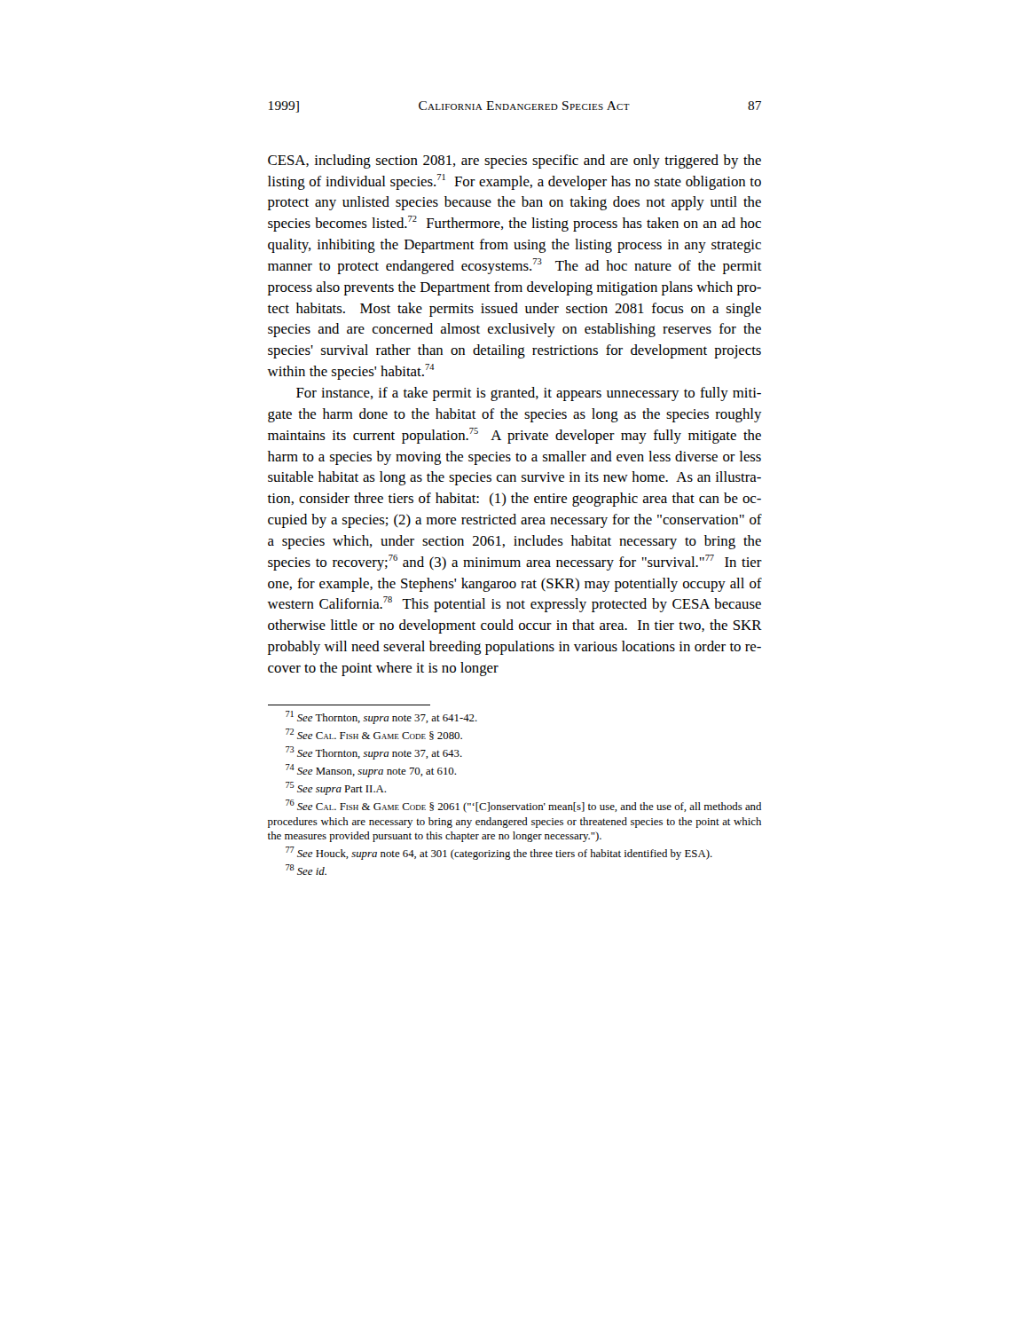1999] California Endangered Species Act 87
CESA, including section 2081, are species specific and are only triggered by the listing of individual species.71 For example, a developer has no state obligation to protect any unlisted species because the ban on taking does not apply until the species becomes listed.72 Furthermore, the listing process has taken on an ad hoc quality, inhibiting the Department from using the listing process in any strategic manner to protect endangered ecosystems.73 The ad hoc nature of the permit process also prevents the Department from developing mitigation plans which protect habitats. Most take permits issued under section 2081 focus on a single species and are concerned almost exclusively on establishing reserves for the species' survival rather than on detailing restrictions for development projects within the species' habitat.74
For instance, if a take permit is granted, it appears unnecessary to fully mitigate the harm done to the habitat of the species as long as the species roughly maintains its current population.75 A private developer may fully mitigate the harm to a species by moving the species to a smaller and even less diverse or less suitable habitat as long as the species can survive in its new home. As an illustration, consider three tiers of habitat: (1) the entire geographic area that can be occupied by a species; (2) a more restricted area necessary for the "conservation" of a species which, under section 2061, includes habitat necessary to bring the species to recovery;76 and (3) a minimum area necessary for "survival."77 In tier one, for example, the Stephens' kangaroo rat (SKR) may potentially occupy all of western California.78 This potential is not expressly protected by CESA because otherwise little or no development could occur in that area. In tier two, the SKR probably will need several breeding populations in various locations in order to recover to the point where it is no longer
71 See Thornton, supra note 37, at 641-42.
72 See Cal. Fish & Game Code § 2080.
73 See Thornton, supra note 37, at 643.
74 See Manson, supra note 70, at 610.
75 See supra Part II.A.
76 See Cal. Fish & Game Code § 2061 ("‘[C]onservation' mean[s] to use, and the use of, all methods and procedures which are necessary to bring any endangered species or threatened species to the point at which the measures provided pursuant to this chapter are no longer necessary.").
77 See Houck, supra note 64, at 301 (categorizing the three tiers of habitat identified by ESA).
78 See id.